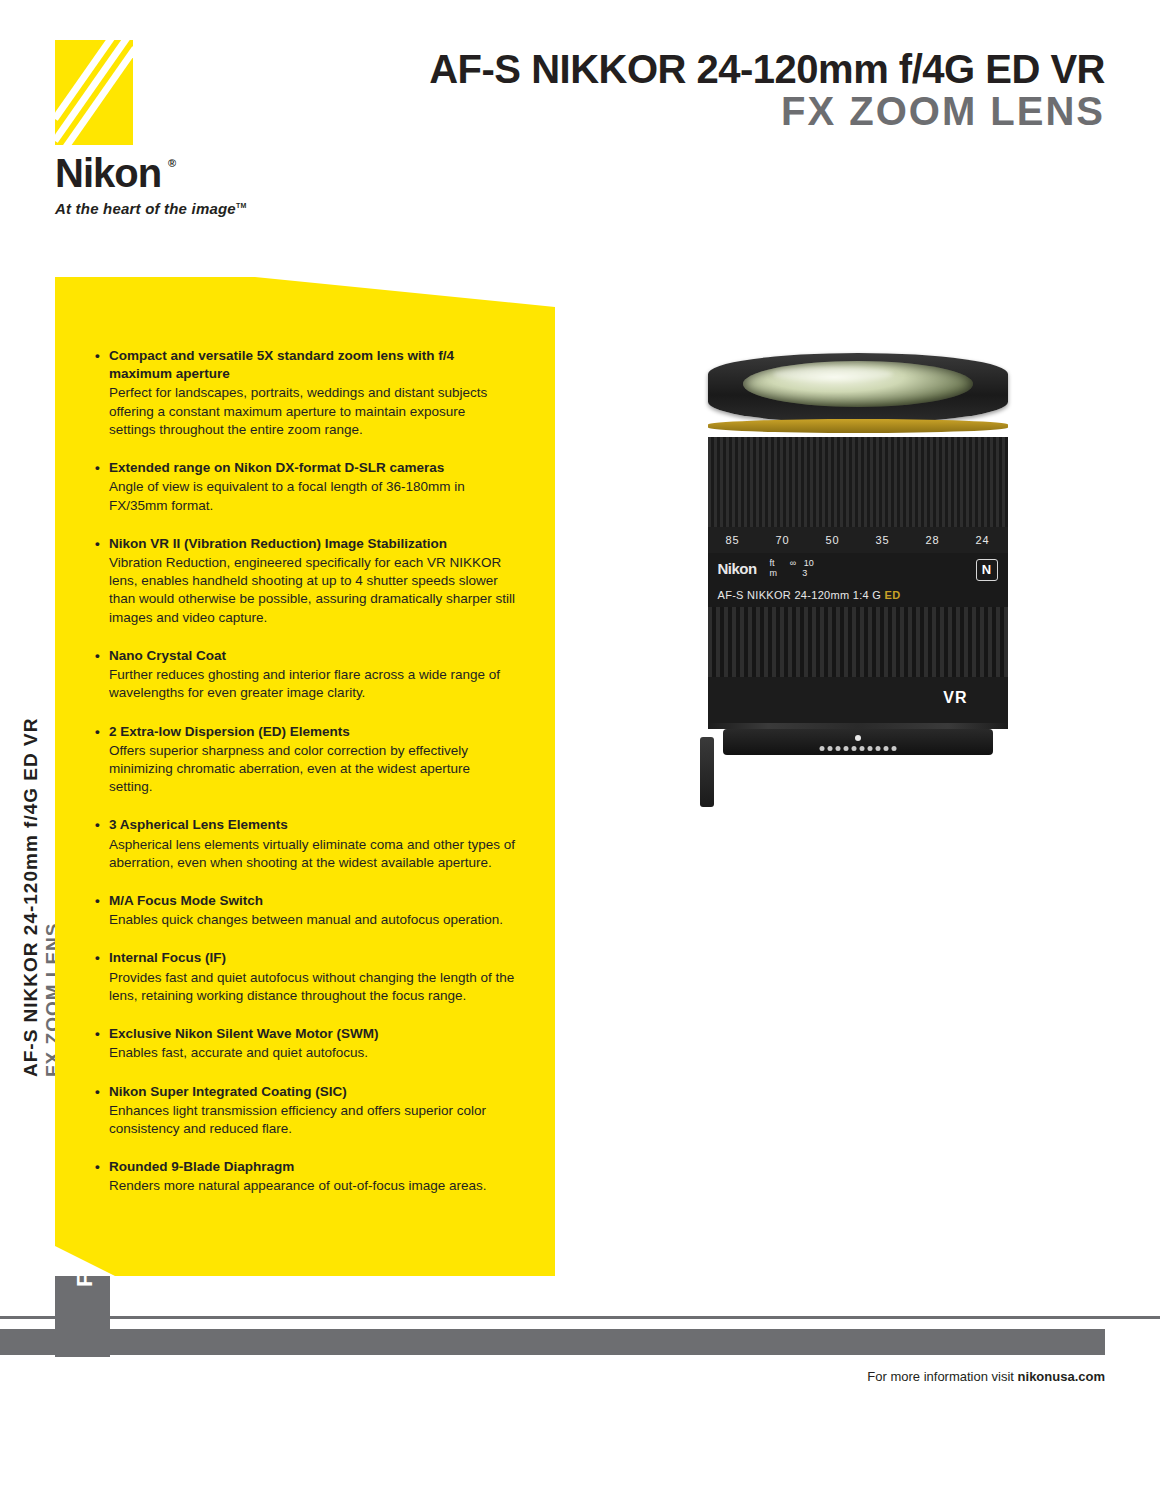Nikon®
At the heart of the imageTM
AF-S NIKKOR 24-120mm f/4G ED VR
FX ZOOM LENS
FEATURES
AF-S NIKKOR 24-120mm f/4G ED VR
FX ZOOM LENS
Compact and versatile 5X standard zoom lens with f/4 maximum aperture Perfect for landscapes, portraits, weddings and distant subjects offering a constant maximum aperture to maintain exposure settings throughout the entire zoom range.
Extended range on Nikon DX-format D-SLR cameras Angle of view is equivalent to a focal length of 36-180mm in FX/35mm format.
Nikon VR II (Vibration Reduction) Image Stabilization Vibration Reduction, engineered specifically for each VR NIKKOR lens, enables handheld shooting at up to 4 shutter speeds slower than would otherwise be possible, assuring dramatically sharper still images and video capture.
Nano Crystal Coat Further reduces ghosting and interior flare across a wide range of wavelengths for even greater image clarity.
2 Extra-low Dispersion (ED) Elements Offers superior sharpness and color correction by effectively minimizing chromatic aberration, even at the widest aperture setting.
3 Aspherical Lens Elements Aspherical lens elements virtually eliminate coma and other types of aberration, even when shooting at the widest available aperture.
M/A Focus Mode Switch Enables quick changes between manual and autofocus operation.
Internal Focus (IF) Provides fast and quiet autofocus without changing the length of the lens, retaining working distance throughout the focus range.
Exclusive Nikon Silent Wave Motor (SWM) Enables fast, accurate and quiet autofocus.
Nikon Super Integrated Coating (SIC) Enhances light transmission efficiency and offers superior color consistency and reduced flare.
Rounded 9-Blade Diaphragm Renders more natural appearance of out-of-focus image areas.
857050352824
Nikon ft
m ∞ 10
3 N
AF-S NIKKOR 24-120mm 1:4 G ED
VR
For more information visit nikonusa.com